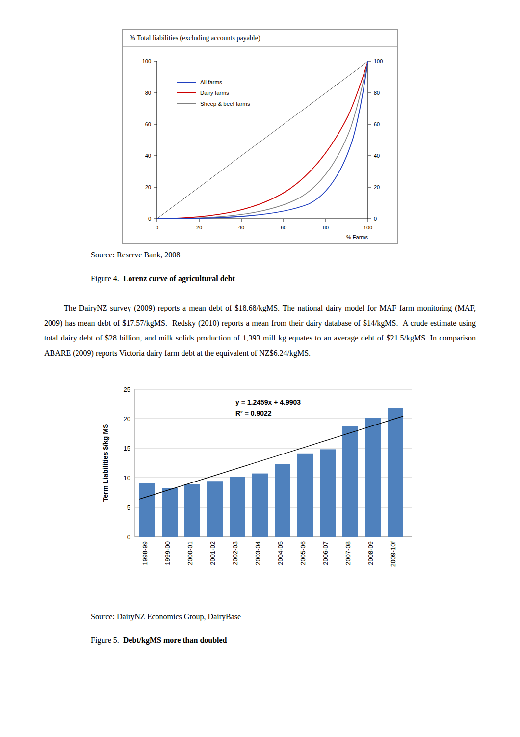% Total liabilities (excluding accounts payable)
0 20 40 60 80 100 0 20 40 60 80 100 0 20 40 60 80 100 % Farms All farms Dairy farms Sheep & beef farms
Source: Reserve Bank, 2008
Figure 4. Lorenz curve of agricultural debt
The DairyNZ survey (2009) reports a mean debt of $18.68/kgMS. The national dairy model for MAF farm monitoring (MAF, 2009) has mean debt of $17.57/kgMS. Redsky (2010) reports a mean from their dairy database of $14/kgMS. A crude estimate using total dairy debt of $28 billion, and milk solids production of 1,393 mill kg equates to an average debt of $21.5/kgMS. In comparison ABARE (2009) reports Victoria dairy farm debt at the equivalent of NZ$6.24/kgMS.
0 5 10 15 20 25 Term Liabilities $/kg MS y = 1.2459x + 4.9903 R² = 0.9022 1998-99 1999-00 2000-01 2001-02 2002-03 2003-04 2004-05 2005-06 2006-07 2007-08 2008-09 2009-10f
Source: DairyNZ Economics Group, DairyBase
Figure 5. Debt/kgMS more than doubled